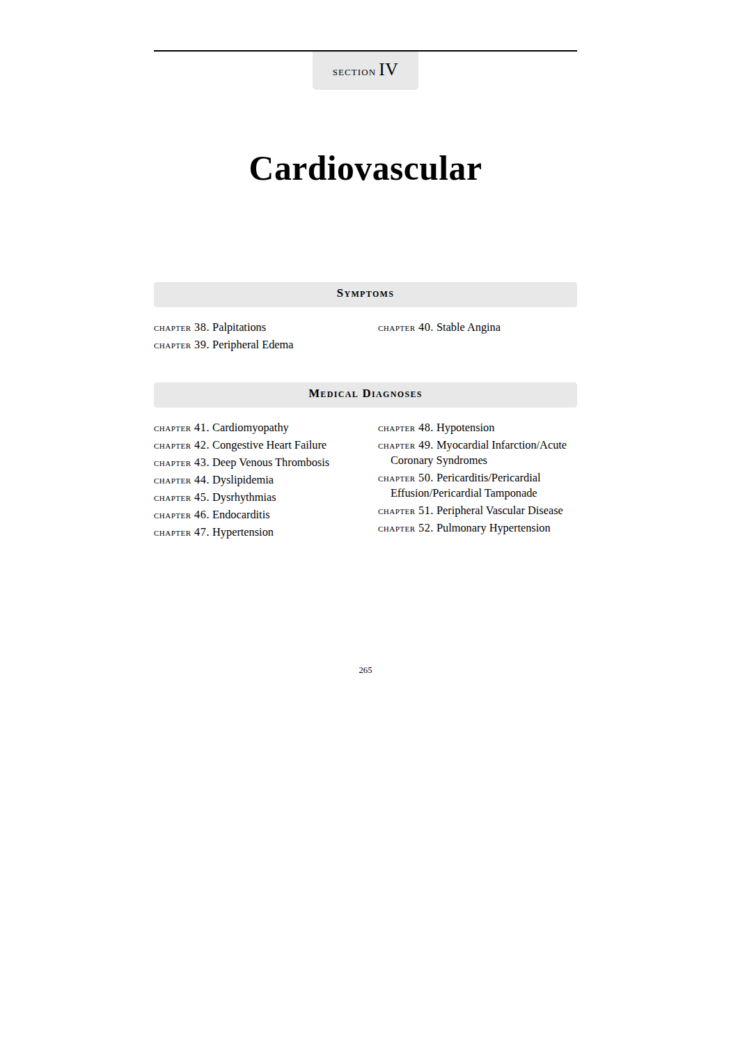section IV
Cardiovascular
Symptoms
chapter 38. Palpitations
chapter 39. Peripheral Edema
chapter 40. Stable Angina
Medical Diagnoses
chapter 41. Cardiomyopathy
chapter 42. Congestive Heart Failure
chapter 43. Deep Venous Thrombosis
chapter 44. Dyslipidemia
chapter 45. Dysrhythmias
chapter 46. Endocarditis
chapter 47. Hypertension
chapter 48. Hypotension
chapter 49. Myocardial Infarction/Acute Coronary Syndromes
chapter 50. Pericarditis/Pericardial Effusion/Pericardial Tamponade
chapter 51. Peripheral Vascular Disease
chapter 52. Pulmonary Hypertension
265